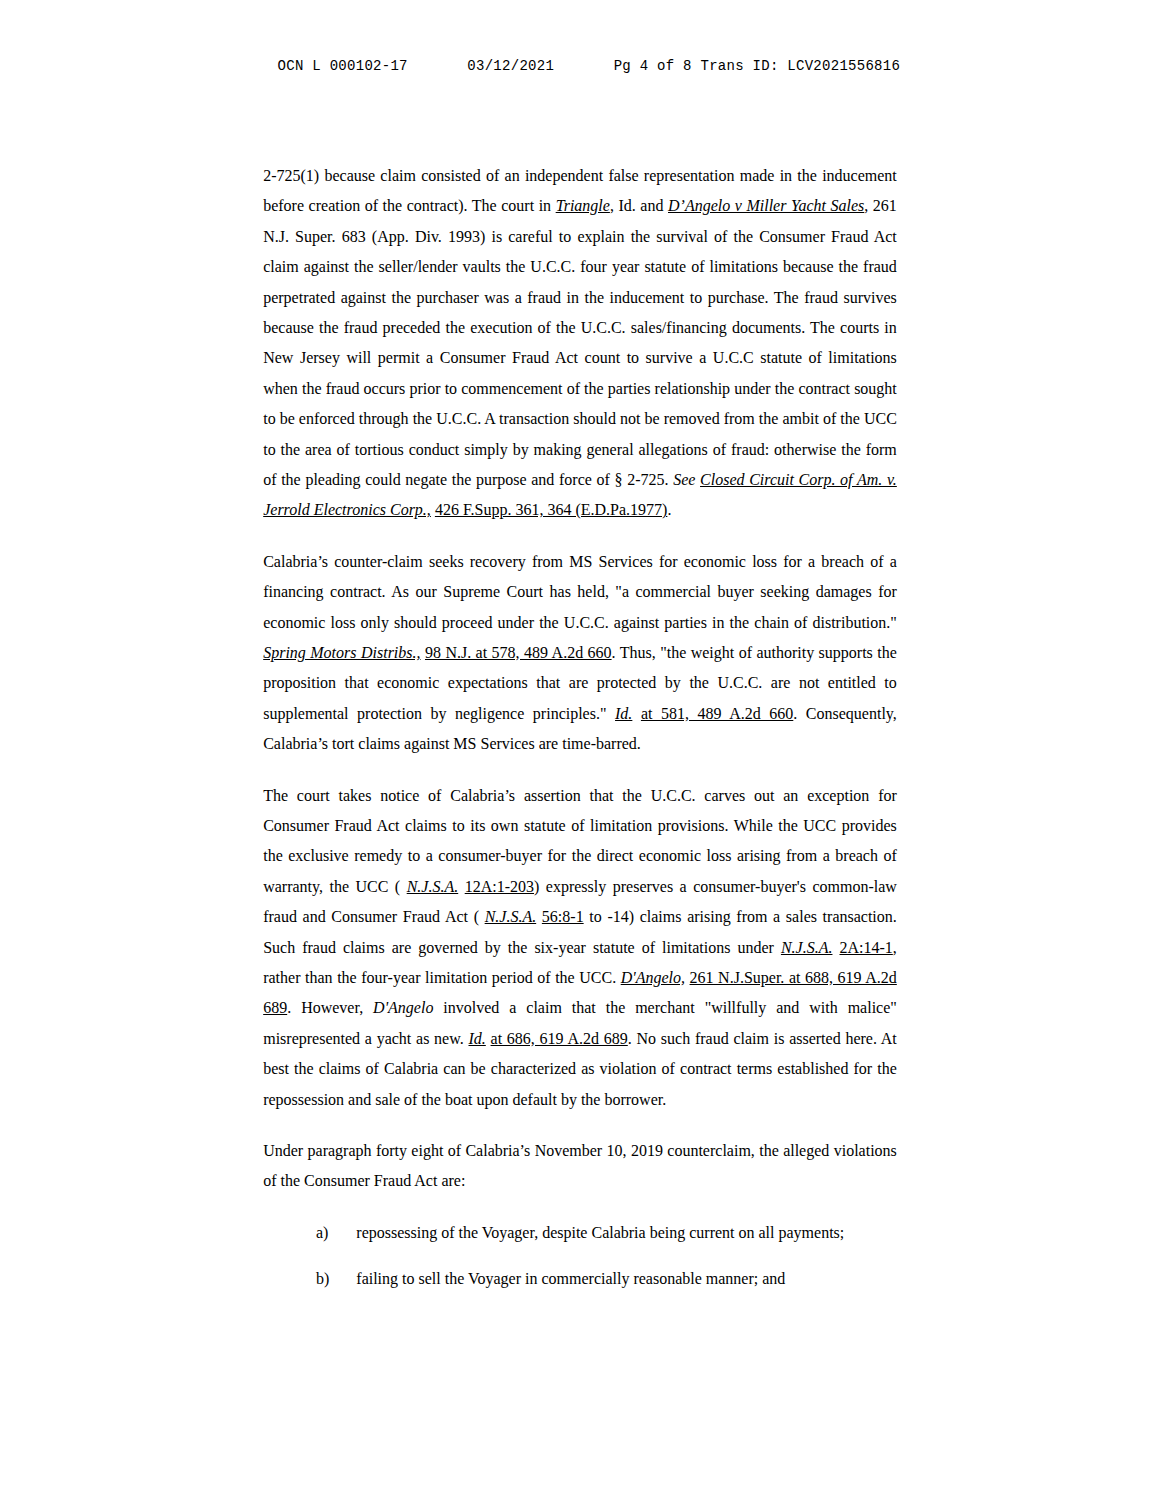OCN L 000102-17 03/12/2021 Pg 4 of 8 Trans ID: LCV2021556816
2-725(1) because claim consisted of an independent false representation made in the inducement before creation of the contract). The court in Triangle, Id. and D’Angelo v Miller Yacht Sales, 261 N.J. Super. 683 (App. Div. 1993) is careful to explain the survival of the Consumer Fraud Act claim against the seller/lender vaults the U.C.C. four year statute of limitations because the fraud perpetrated against the purchaser was a fraud in the inducement to purchase. The fraud survives because the fraud preceded the execution of the U.C.C. sales/financing documents. The courts in New Jersey will permit a Consumer Fraud Act count to survive a U.C.C statute of limitations when the fraud occurs prior to commencement of the parties relationship under the contract sought to be enforced through the U.C.C. A transaction should not be removed from the ambit of the UCC to the area of tortious conduct simply by making general allegations of fraud: otherwise the form of the pleading could negate the purpose and force of § 2-725. See Closed Circuit Corp. of Am. v. Jerrold Electronics Corp., 426 F.Supp. 361, 364 (E.D.Pa.1977).
Calabria’s counter-claim seeks recovery from MS Services for economic loss for a breach of a financing contract. As our Supreme Court has held, "a commercial buyer seeking damages for economic loss only should proceed under the U.C.C. against parties in the chain of distribution." Spring Motors Distribs., 98 N.J. at 578, 489 A.2d 660. Thus, "the weight of authority supports the proposition that economic expectations that are protected by the U.C.C. are not entitled to supplemental protection by negligence principles." Id. at 581, 489 A.2d 660. Consequently, Calabria’s tort claims against MS Services are time-barred.
The court takes notice of Calabria’s assertion that the U.C.C. carves out an exception for Consumer Fraud Act claims to its own statute of limitation provisions. While the UCC provides the exclusive remedy to a consumer-buyer for the direct economic loss arising from a breach of warranty, the UCC ( N.J.S.A. 12A:1-203) expressly preserves a consumer-buyer's common-law fraud and Consumer Fraud Act ( N.J.S.A. 56:8-1 to -14) claims arising from a sales transaction. Such fraud claims are governed by the six-year statute of limitations under N.J.S.A. 2A:14-1, rather than the four-year limitation period of the UCC. D'Angelo, 261 N.J.Super. at 688, 619 A.2d 689. However, D'Angelo involved a claim that the merchant "willfully and with malice" misrepresented a yacht as new. Id. at 686, 619 A.2d 689. No such fraud claim is asserted here. At best the claims of Calabria can be characterized as violation of contract terms established for the repossession and sale of the boat upon default by the borrower.
Under paragraph forty eight of Calabria’s November 10, 2019 counterclaim, the alleged violations of the Consumer Fraud Act are:
a) repossessing of the Voyager, despite Calabria being current on all payments;
b) failing to sell the Voyager in commercially reasonable manner; and